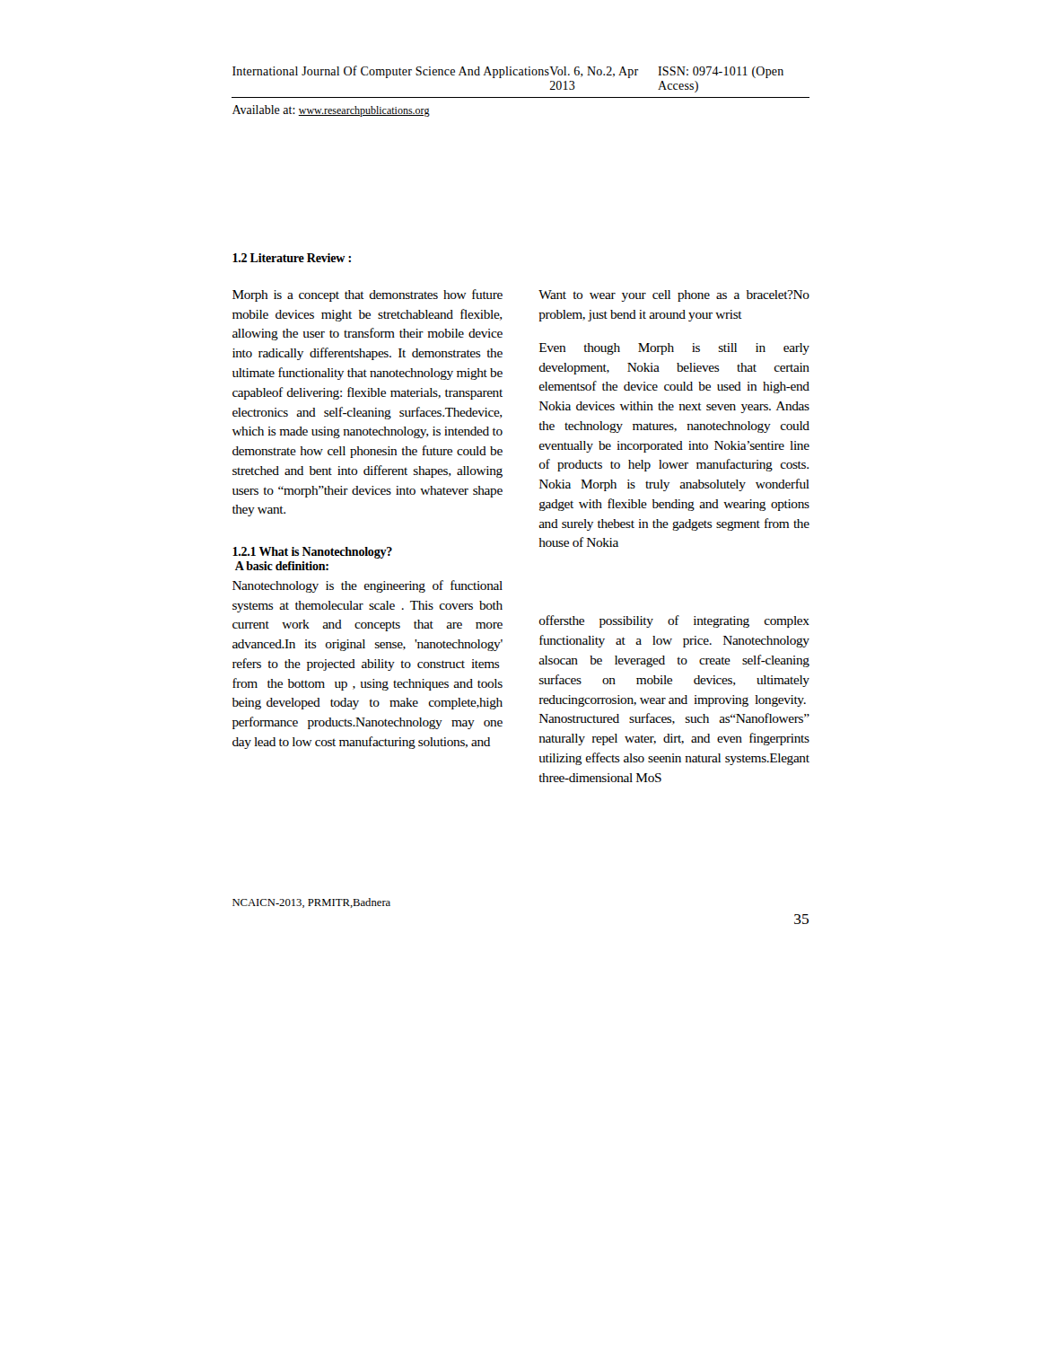International Journal Of Computer Science And Applications Vol. 6, No.2, Apr 2013 ISSN: 0974-1011 (Open Access)
Available at: www.researchpublications.org
1.2 Literature Review :
Morph is a concept that demonstrates how future mobile devices might be stretchableand flexible, allowing the user to transform their mobile device into radically differentshapes. It demonstrates the ultimate functionality that nanotechnology might be capableof delivering: flexible materials, transparent electronics and self-cleaning surfaces.Thedevice, which is made using nanotechnology, is intended to demonstrate how cell phonesin the future could be stretched and bent into different shapes, allowing users to “morph”their devices into whatever shape they want.
1.2.1 What is Nanotechnology?
A basic definition:
Nanotechnology is the engineering of functional systems at themolecular scale . This covers both current work and concepts that are more advanced.In its original sense, 'nanotechnology' refers to the projected ability to construct items from the bottom up , using techniques and tools being developed today to make complete,high performance products.Nanotechnology may one day lead to low cost manufacturing solutions, and
Want to wear your cell phone as a bracelet?No problem, just bend it around your wrist
Even though Morph is still in early development, Nokia believes that certain elementsof the device could be used in high-end Nokia devices within the next seven years. Andas the technology matures, nanotechnology could eventually be incorporated into Nokia’sentire line of products to help lower manufacturing costs. Nokia Morph is truly anabsolutely wonderful gadget with flexible bending and wearing options and surely thebest in the gadgets segment from the house of Nokia
offersthe possibility of integrating complex functionality at a low price. Nanotechnology alsocan be leveraged to create self-cleaning surfaces on mobile devices, ultimately reducingcorrosion, wear and improving longevity. Nanostructured surfaces, such as“Nanoflowers” naturally repel water, dirt, and even fingerprints utilizing effects also seenin natural systems.Elegant three-dimensional MoS
NCAICN-2013, PRMITR,Badnera 35